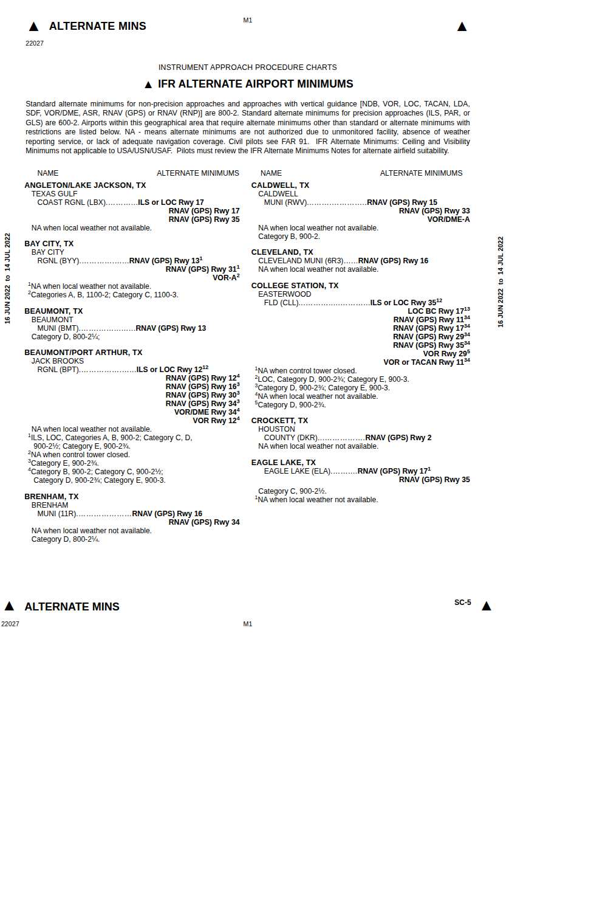▲
▲
ALTERNATE MINS
M1
22027
INSTRUMENT APPROACH PROCEDURE CHARTS
▲IFR ALTERNATE AIRPORT MINIMUMS
Standard alternate minimums for non-precision approaches and approaches with vertical guidance [NDB, VOR, LOC, TACAN, LDA, SDF, VOR/DME, ASR, RNAV (GPS) or RNAV (RNP)] are 800-2. Standard alternate minimums for precision approaches (ILS, PAR, or GLS) are 600-2. Airports within this geographical area that require alternate minimums other than standard or alternate minimums with restrictions are listed below. NA - means alternate minimums are not authorized due to unmonitored facility, absence of weather reporting service, or lack of adequate navigation coverage. Civil pilots see FAR 91. IFR Alternate Minimums: Ceiling and Visibility Minimums not applicable to USA/USN/USAF. Pilots must review the IFR Alternate Minimums Notes for alternate airfield suitability.
NAME
ALTERNATE MINIMUMS
NAME
ALTERNATE MINIMUMS
ANGLETON/LAKE JACKSON, TX
TEXAS GULF
COAST RGNL (LBX).………... ILS or LOC Rwy 17
RNAV (GPS) Rwy 17
RNAV (GPS) Rwy 35
NA when local weather not available.
BAY CITY, TX
BAY CITY
RGNL (BYY).………….…... RNAV (GPS) Rwy 131
RNAV (GPS) Rwy 311
VOR-A2
1NA when local weather not available.
2Categories A, B, 1100-2; Category C, 1100-3.
BEAUMONT, TX
BEAUMONT
MUNI (BMT).…….……...…... RNAV (GPS) Rwy 13
Category D, 800-2¼;
BEAUMONT/PORT ARTHUR, TX
JACK BROOKS
RGNL (BPT).…………….…... ILS or LOC Rwy 1212
RNAV (GPS) Rwy 124
RNAV (GPS) Rwy 163
RNAV (GPS) Rwy 303
RNAV (GPS) Rwy 343
VOR/DME Rwy 344
VOR Rwy 124
NA when local weather not available.
1ILS, LOC, Categories A, B, 900-2; Category C, D,
900-2½; Category E, 900-2¾.
2NA when control tower closed.
3Category E, 900-2¾.
4Category B, 900-2; Category C, 900-2½;
Category D, 900-2¾; Category E, 900-3.
BRENHAM, TX
BRENHAM
MUNI (11R).…………………RNAV (GPS) Rwy 16
RNAV (GPS) Rwy 34
NA when local weather not available.
Category D, 800-2¼.
CALDWELL, TX
CALDWELL
MUNI (RWV)...…….………….. RNAV (GPS) Rwy 15
RNAV (GPS) Rwy 33
VOR/DME-A
NA when local weather not available.
Category B, 900-2.
CLEVELAND, TX
CLEVELAND MUNI (6R3)…... RNAV (GPS) Rwy 16
NA when local weather not available.
COLLEGE STATION, TX
EASTERWOOD
FLD (CLL)...……….....………... ILS or LOC Rwy 3512
LOC BC Rwy 1713
RNAV (GPS) Rwy 1134
RNAV (GPS) Rwy 1734
RNAV (GPS) Rwy 2934
RNAV (GPS) Rwy 3534
VOR Rwy 295
VOR or TACAN Rwy 1134
1NA when control tower closed.
2LOC, Category D, 900-2¾; Category E, 900-3.
3Category D, 900-2¾; Category E, 900-3.
4NA when local weather not available.
5Category D, 900-2¾.
CROCKETT, TX
HOUSTON
COUNTY (DKR)...……………. RNAV (GPS) Rwy 2
NA when local weather not available.
EAGLE LAKE, TX
EAGLE LAKE (ELA).…….... RNAV (GPS) Rwy 171
RNAV (GPS) Rwy 35
Category C, 900-2½.
1NA when local weather not available.
16 JUN 2022 to 14 JUL 2022
16 JUN 2022 to 14 JUL 2022
▲
▲
ALTERNATE MINS
SC-5
22027
M1